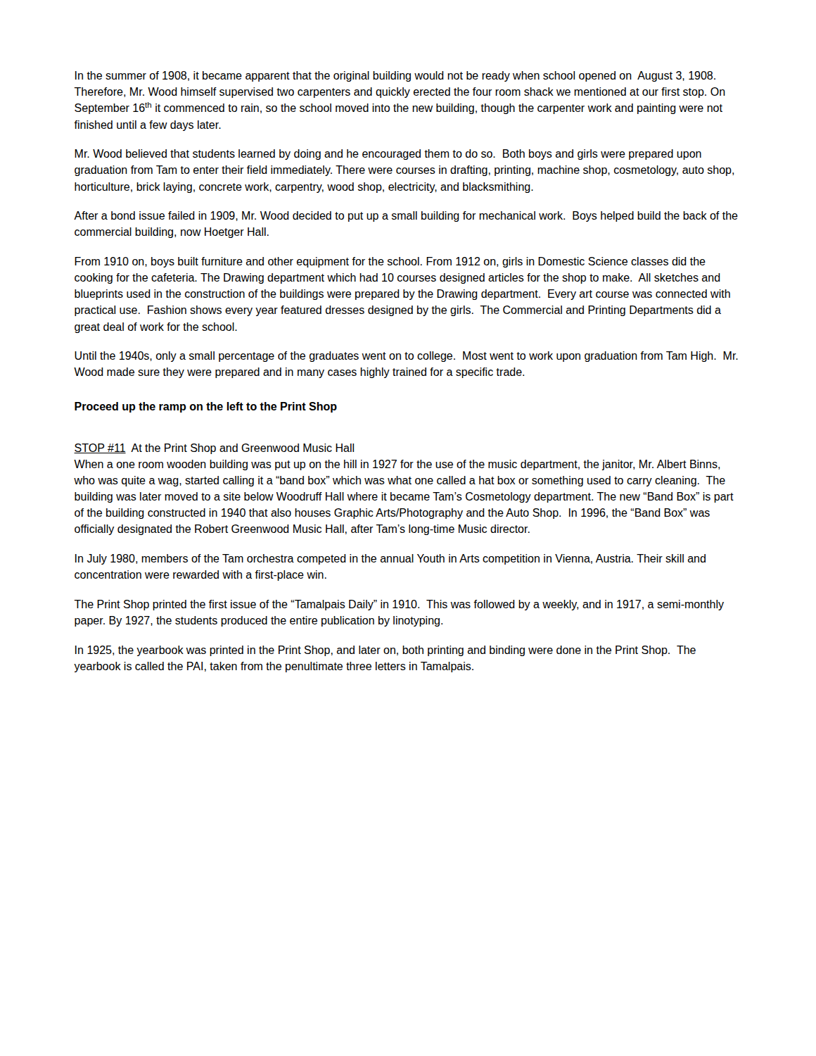In the summer of 1908, it became apparent that the original building would not be ready when school opened on August 3, 1908. Therefore, Mr. Wood himself supervised two carpenters and quickly erected the four room shack we mentioned at our first stop. On September 16th it commenced to rain, so the school moved into the new building, though the carpenter work and painting were not finished until a few days later.
Mr. Wood believed that students learned by doing and he encouraged them to do so. Both boys and girls were prepared upon graduation from Tam to enter their field immediately. There were courses in drafting, printing, machine shop, cosmetology, auto shop, horticulture, brick laying, concrete work, carpentry, wood shop, electricity, and blacksmithing.
After a bond issue failed in 1909, Mr. Wood decided to put up a small building for mechanical work. Boys helped build the back of the commercial building, now Hoetger Hall.
From 1910 on, boys built furniture and other equipment for the school. From 1912 on, girls in Domestic Science classes did the cooking for the cafeteria. The Drawing department which had 10 courses designed articles for the shop to make. All sketches and blueprints used in the construction of the buildings were prepared by the Drawing department. Every art course was connected with practical use. Fashion shows every year featured dresses designed by the girls. The Commercial and Printing Departments did a great deal of work for the school.
Until the 1940s, only a small percentage of the graduates went on to college. Most went to work upon graduation from Tam High. Mr. Wood made sure they were prepared and in many cases highly trained for a specific trade.
Proceed up the ramp on the left to the Print Shop
STOP #11 At the Print Shop and Greenwood Music Hall
When a one room wooden building was put up on the hill in 1927 for the use of the music department, the janitor, Mr. Albert Binns, who was quite a wag, started calling it a “band box” which was what one called a hat box or something used to carry cleaning. The building was later moved to a site below Woodruff Hall where it became Tam’s Cosmetology department. The new “Band Box” is part of the building constructed in 1940 that also houses Graphic Arts/Photography and the Auto Shop. In 1996, the “Band Box” was officially designated the Robert Greenwood Music Hall, after Tam’s long-time Music director.
In July 1980, members of the Tam orchestra competed in the annual Youth in Arts competition in Vienna, Austria. Their skill and concentration were rewarded with a first-place win.
The Print Shop printed the first issue of the “Tamalpais Daily” in 1910. This was followed by a weekly, and in 1917, a semi-monthly paper. By 1927, the students produced the entire publication by linotyping.
In 1925, the yearbook was printed in the Print Shop, and later on, both printing and binding were done in the Print Shop. The yearbook is called the PAI, taken from the penultimate three letters in Tamalpais.